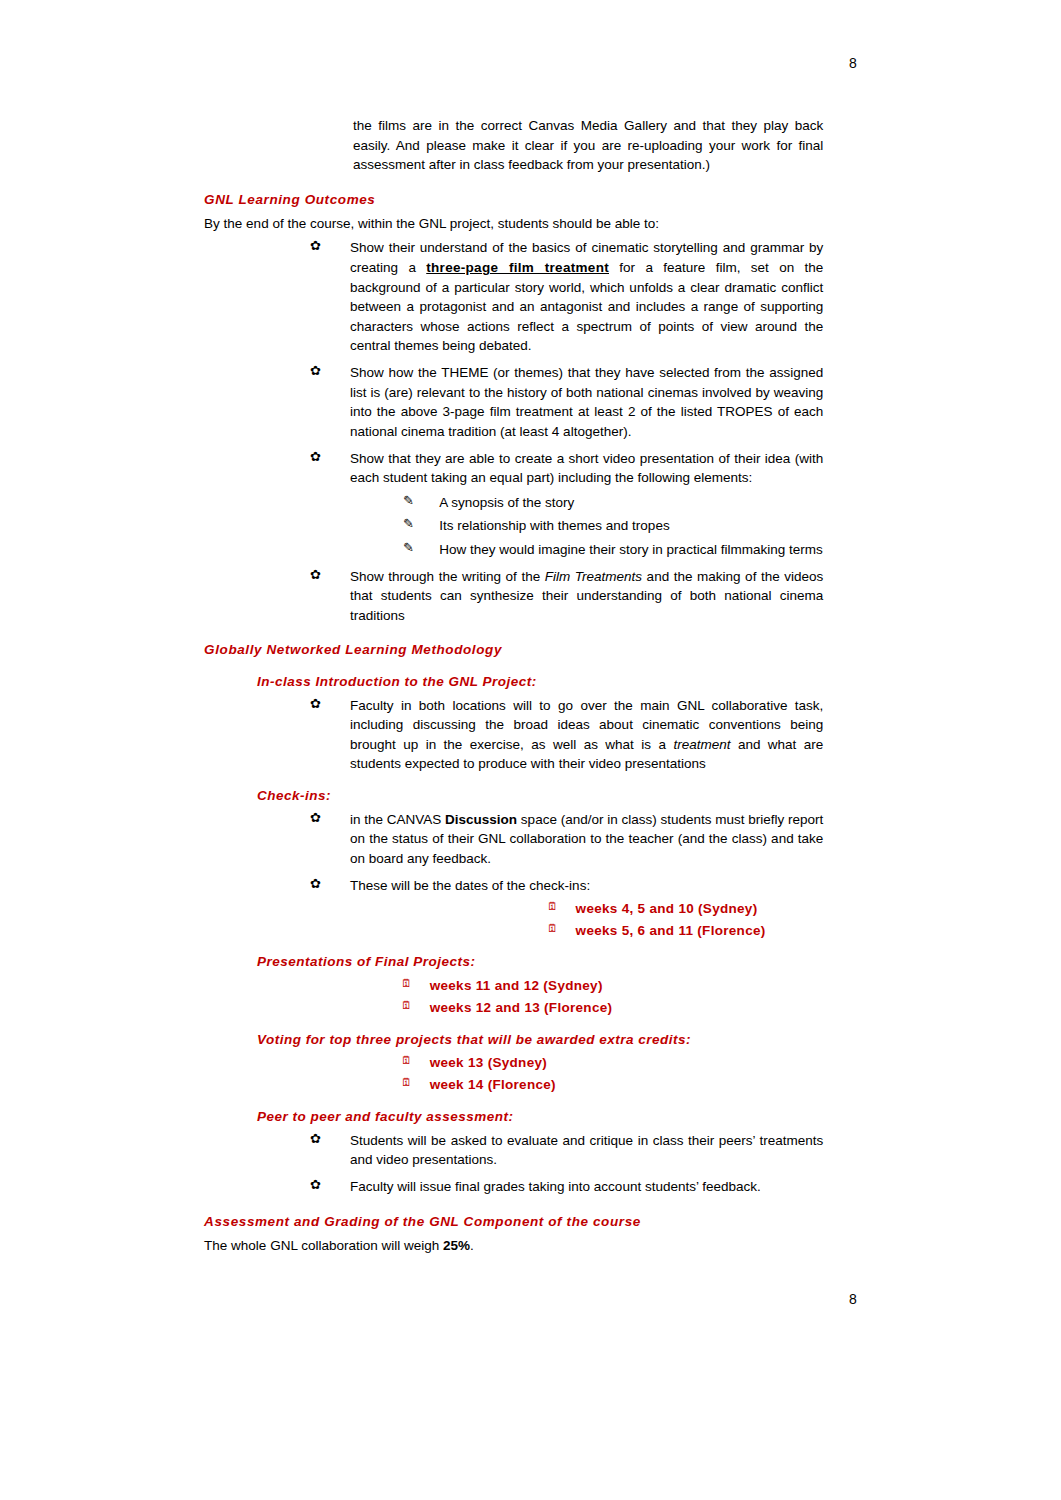8
the films are in the correct Canvas Media Gallery and that they play back easily. And please make it clear if you are re-uploading your work for final assessment after in class feedback from your presentation.)
GNL Learning Outcomes
By the end of the course, within the GNL project, students should be able to:
Show their understand of the basics of cinematic storytelling and grammar by creating a three-page film treatment for a feature film, set on the background of a particular story world, which unfolds a clear dramatic conflict between a protagonist and an antagonist and includes a range of supporting characters whose actions reflect a spectrum of points of view around the central themes being debated.
Show how the THEME (or themes) that they have selected from the assigned list is (are) relevant to the history of both national cinemas involved by weaving into the above 3-page film treatment at least 2 of the listed TROPES of each national cinema tradition (at least 4 altogether).
Show that they are able to create a short video presentation of their idea (with each student taking an equal part) including the following elements:
A synopsis of the story
Its relationship with themes and tropes
How they would imagine their story in practical filmmaking terms
Show through the writing of the Film Treatments and the making of the videos that students can synthesize their understanding of both national cinema traditions
Globally Networked Learning Methodology
In-class Introduction to the GNL Project:
Faculty in both locations will to go over the main GNL collaborative task, including discussing the broad ideas about cinematic conventions being brought up in the exercise, as well as what is a treatment and what are students expected to produce with their video presentations
Check-ins:
in the CANVAS Discussion space (and/or in class) students must briefly report on the status of their GNL collaboration to the teacher (and the class) and take on board any feedback.
These will be the dates of the check-ins:
weeks 4, 5 and 10 (Sydney)
weeks 5, 6 and 11 (Florence)
Presentations of Final Projects:
weeks 11 and 12 (Sydney)
weeks 12 and 13 (Florence)
Voting for top three projects that will be awarded extra credits:
week 13 (Sydney)
week 14 (Florence)
Peer to peer and faculty assessment:
Students will be asked to evaluate and critique in class their peers’ treatments and video presentations.
Faculty will issue final grades taking into account students’ feedback.
Assessment and Grading of the GNL Component of the course
The whole GNL collaboration will weigh 25%.
8